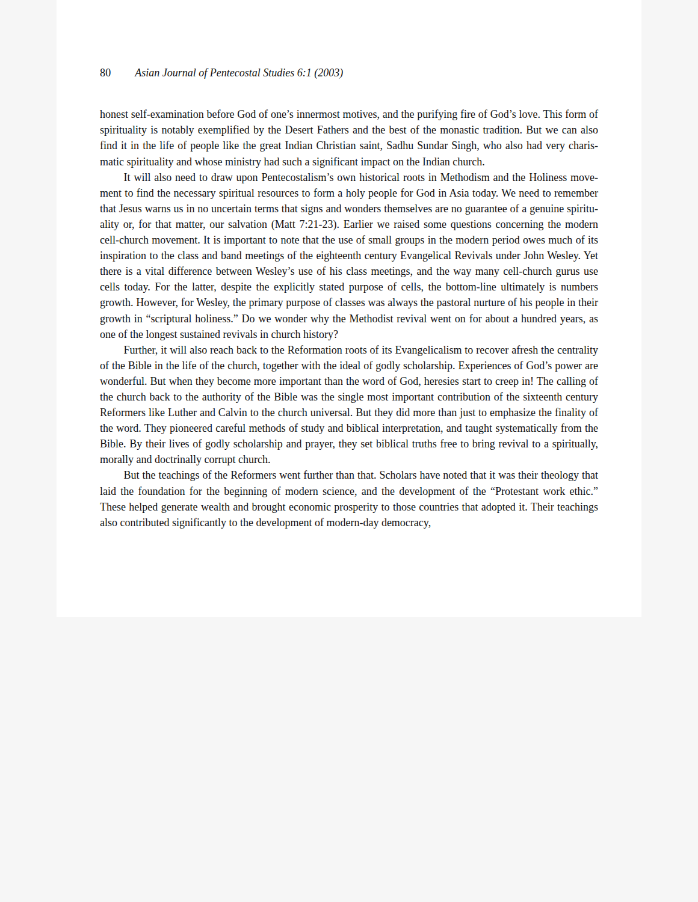80 Asian Journal of Pentecostal Studies 6:1 (2003)
honest self-examination before God of one’s innermost motives, and the purifying fire of God’s love. This form of spirituality is notably exemplified by the Desert Fathers and the best of the monastic tradition. But we can also find it in the life of people like the great Indian Christian saint, Sadhu Sundar Singh, who also had very charismatic spirituality and whose ministry had such a significant impact on the Indian church.
It will also need to draw upon Pentecostalism’s own historical roots in Methodism and the Holiness movement to find the necessary spiritual resources to form a holy people for God in Asia today. We need to remember that Jesus warns us in no uncertain terms that signs and wonders themselves are no guarantee of a genuine spirituality or, for that matter, our salvation (Matt 7:21-23). Earlier we raised some questions concerning the modern cell-church movement. It is important to note that the use of small groups in the modern period owes much of its inspiration to the class and band meetings of the eighteenth century Evangelical Revivals under John Wesley. Yet there is a vital difference between Wesley’s use of his class meetings, and the way many cell-church gurus use cells today. For the latter, despite the explicitly stated purpose of cells, the bottom-line ultimately is numbers growth. However, for Wesley, the primary purpose of classes was always the pastoral nurture of his people in their growth in “scriptural holiness.” Do we wonder why the Methodist revival went on for about a hundred years, as one of the longest sustained revivals in church history?
Further, it will also reach back to the Reformation roots of its Evangelicalism to recover afresh the centrality of the Bible in the life of the church, together with the ideal of godly scholarship. Experiences of God’s power are wonderful. But when they become more important than the word of God, heresies start to creep in! The calling of the church back to the authority of the Bible was the single most important contribution of the sixteenth century Reformers like Luther and Calvin to the church universal. But they did more than just to emphasize the finality of the word. They pioneered careful methods of study and biblical interpretation, and taught systematically from the Bible. By their lives of godly scholarship and prayer, they set biblical truths free to bring revival to a spiritually, morally and doctrinally corrupt church.
But the teachings of the Reformers went further than that. Scholars have noted that it was their theology that laid the foundation for the beginning of modern science, and the development of the “Protestant work ethic.” These helped generate wealth and brought economic prosperity to those countries that adopted it. Their teachings also contributed significantly to the development of modern-day democracy,